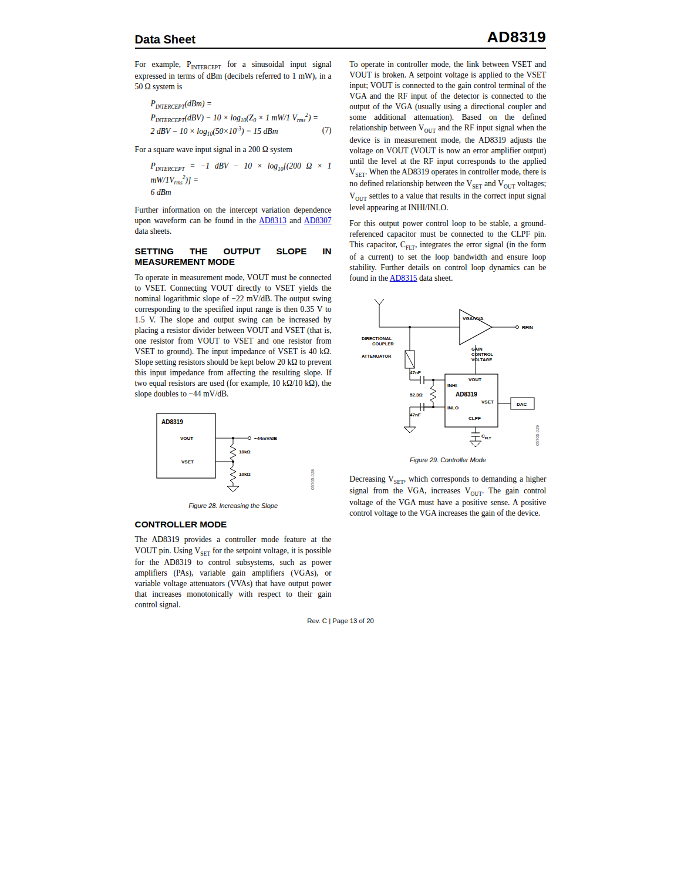Data Sheet
AD8319
For example, PINTERCEPT for a sinusoidal input signal expressed in terms of dBm (decibels referred to 1 mW), in a 50 Ω system is
PINTERCEPT(dBm) = PINTERCEPT(dBV) − 10 × log10(Z0 × 1 mW/1 Vrms2) = 2 dBV − 10 × log10(50×10-3) = 15 dBm(7)
For a square wave input signal in a 200 Ω system
PINTERCEPT = −1 dBV − 10 × log10[(200 Ω × 1 mW/1Vrms2)] = 6 dBm
Further information on the intercept variation dependence upon waveform can be found in the AD8313 and AD8307 data sheets.
SETTING THE OUTPUT SLOPE IN MEASUREMENT MODE
To operate in measurement mode, VOUT must be connected to VSET. Connecting VOUT directly to VSET yields the nominal logarithmic slope of −22 mV/dB. The output swing corresponding to the specified input range is then 0.35 V to 1.5 V. The slope and output swing can be increased by placing a resistor divider between VOUT and VSET (that is, one resistor from VOUT to VSET and one resistor from VSET to ground). The input impedance of VSET is 40 kΩ. Slope setting resistors should be kept below 20 kΩ to prevent this input impedance from affecting the resulting slope. If two equal resistors are used (for example, 10 kΩ/10 kΩ), the slope doubles to −44 mV/dB.
AD8319 VOUT VSET −44mV/dB 10kΩ 10kΩ 05705-028
Figure 28. Increasing the Slope
CONTROLLER MODE
The AD8319 provides a controller mode feature at the VOUT pin. Using VSET for the setpoint voltage, it is possible for the AD8319 to control subsystems, such as power amplifiers (PAs), variable gain amplifiers (VGAs), or variable voltage attenuators (VVAs) that have output power that increases monotonically with respect to their gain control signal.
To operate in controller mode, the link between VSET and VOUT is broken. A setpoint voltage is applied to the VSET input; VOUT is connected to the gain control terminal of the VGA and the RF input of the detector is connected to the output of the VGA (usually using a directional coupler and some additional attenuation). Based on the defined relationship between VOUT and the RF input signal when the device is in measurement mode, the AD8319 adjusts the voltage on VOUT (VOUT is now an error amplifier output) until the level at the RF input corresponds to the applied VSET. When the AD8319 operates in controller mode, there is no defined relationship between the VSET and VOUT voltages; VOUT settles to a value that results in the correct input signal level appearing at INHI/INLO.
For this output power control loop to be stable, a ground-referenced capacitor must be connected to the CLPF pin. This capacitor, CFLT, integrates the error signal (in the form of a current) to set the loop bandwidth and ensure loop stability. Further details on control loop dynamics can be found in the AD8315 data sheet.
VGA/VVA RFIN DIRECTIONAL COUPLER ATTENUATOR GAIN CONTROL VOLTAGE AD8319 VOUT INHI INLO VSET CLPF 47nF 52.3Ω 47nF DAC CFLT 05705-029
Figure 29. Controller Mode
Decreasing VSET, which corresponds to demanding a higher signal from the VGA, increases VOUT. The gain control voltage of the VGA must have a positive sense. A positive control voltage to the VGA increases the gain of the device.
Rev. C | Page 13 of 20